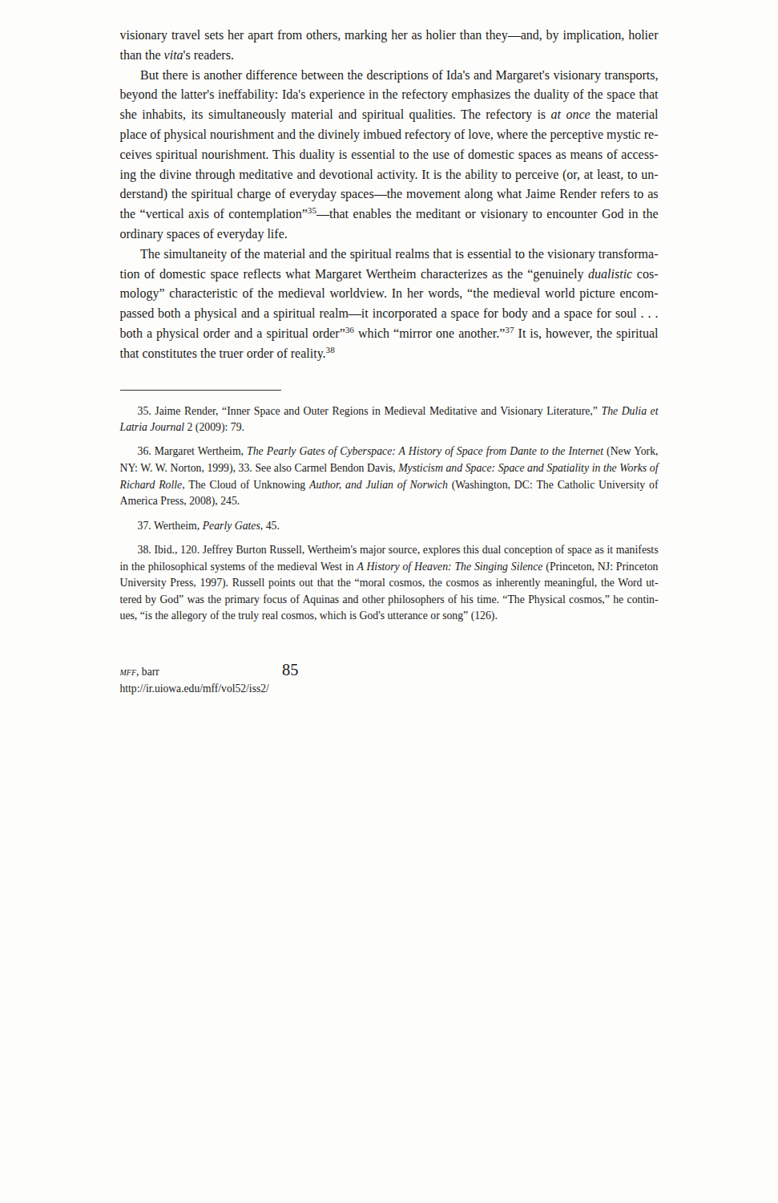visionary travel sets her apart from others, marking her as holier than they—and, by implication, holier than the vita's readers.
But there is another difference between the descriptions of Ida's and Margaret's visionary transports, beyond the latter's ineffability: Ida's experience in the refectory emphasizes the duality of the space that she inhabits, its simultaneously material and spiritual qualities. The refectory is at once the material place of physical nourishment and the divinely imbued refectory of love, where the perceptive mystic receives spiritual nourishment. This duality is essential to the use of domestic spaces as means of accessing the divine through meditative and devotional activity. It is the ability to perceive (or, at least, to understand) the spiritual charge of everyday spaces—the movement along what Jaime Render refers to as the “vertical axis of contemplation”35—that enables the meditant or visionary to encounter God in the ordinary spaces of everyday life.
The simultaneity of the material and the spiritual realms that is essential to the visionary transformation of domestic space reflects what Margaret Wertheim characterizes as the “genuinely dualistic cosmology” characteristic of the medieval worldview. In her words, “the medieval world picture encompassed both a physical and a spiritual realm—it incorporated a space for body and a space for soul . . . both a physical order and a spiritual order”36 which “mirror one another.”37 It is, however, the spiritual that constitutes the truer order of reality.38
Jaime Render, “Inner Space and Outer Regions in Medieval Meditative and Visionary Literature,” The Dulia et Latria Journal 2 (2009): 79.
Margaret Wertheim, The Pearly Gates of Cyberspace: A History of Space from Dante to the Internet (New York, NY: W. W. Norton, 1999), 33. See also Carmel Bendon Davis, Mysticism and Space: Space and Spatiality in the Works of Richard Rolle, The Cloud of Unknowing Author, and Julian of Norwich (Washington, DC: The Catholic University of America Press, 2008), 245.
Wertheim, Pearly Gates, 45.
Ibid., 120. Jeffrey Burton Russell, Wertheim's major source, explores this dual conception of space as it manifests in the philosophical systems of the medieval West in A History of Heaven: The Singing Silence (Princeton, NJ: Princeton University Press, 1997). Russell points out that the “moral cosmos, the cosmos as inherently meaningful, the Word uttered by God” was the primary focus of Aquinas and other philosophers of his time. “The Physical cosmos,” he continues, “is the allegory of the truly real cosmos, which is God's utterance or song” (126).
mff, barr http://ir.uiowa.edu/mff/vol52/iss2/
85